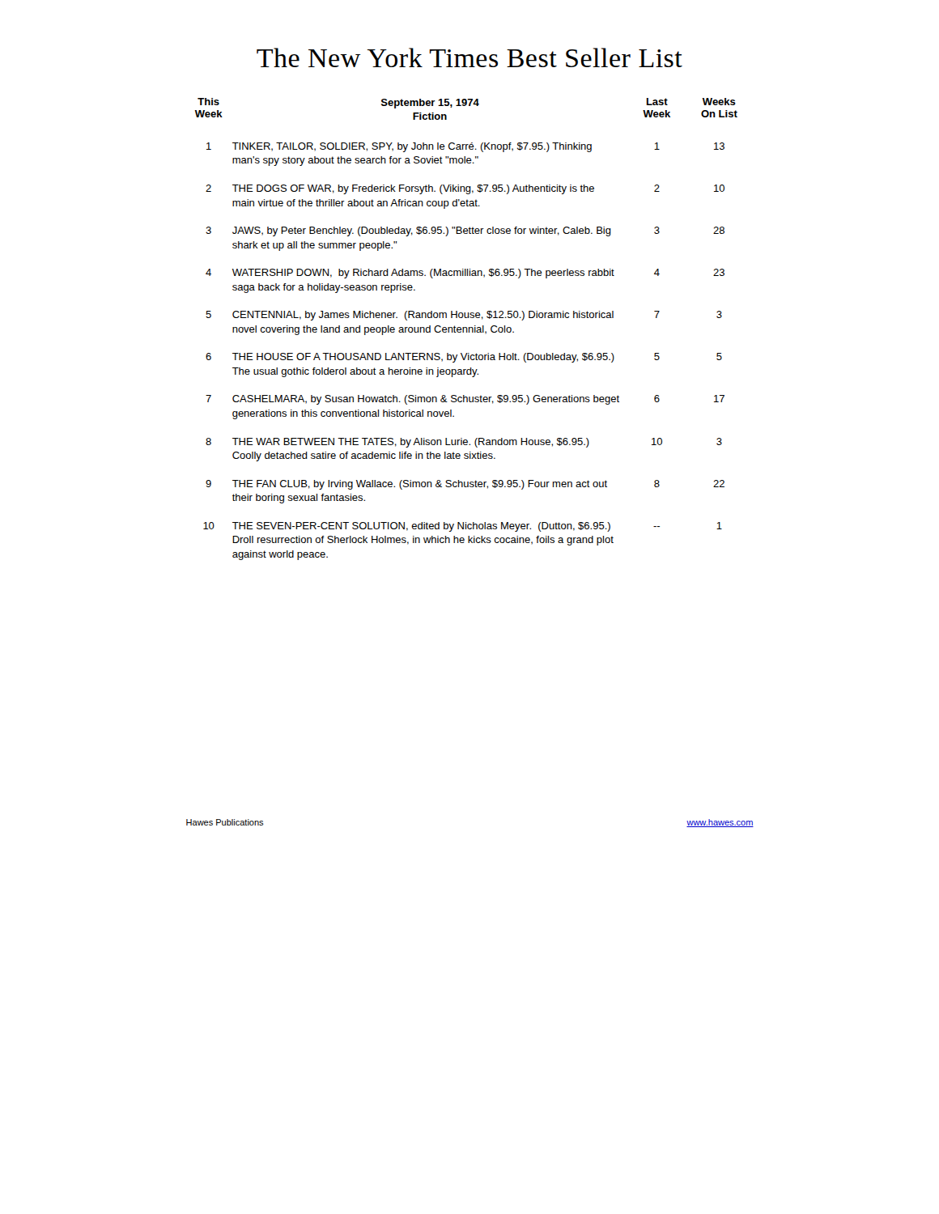The New York Times Best Seller List
| This Week | September 15, 1974 Fiction | Last Week | Weeks On List |
| --- | --- | --- | --- |
| 1 | TINKER, TAILOR, SOLDIER, SPY, by John le Carré. (Knopf, $7.95.) Thinking man's spy story about the search for a Soviet "mole." | 1 | 13 |
| 2 | THE DOGS OF WAR, by Frederick Forsyth. (Viking, $7.95.) Authenticity is the main virtue of the thriller about an African coup d'etat. | 2 | 10 |
| 3 | JAWS, by Peter Benchley. (Doubleday, $6.95.) "Better close for winter, Caleb. Big shark et up all the summer people." | 3 | 28 |
| 4 | WATERSHIP DOWN, by Richard Adams. (Macmillian, $6.95.) The peerless rabbit saga back for a holiday-season reprise. | 4 | 23 |
| 5 | CENTENNIAL, by James Michener. (Random House, $12.50.) Dioramic historical novel covering the land and people around Centennial, Colo. | 7 | 3 |
| 6 | THE HOUSE OF A THOUSAND LANTERNS, by Victoria Holt. (Doubleday, $6.95.) The usual gothic folderol about a heroine in jeopardy. | 5 | 5 |
| 7 | CASHELMARA, by Susan Howatch. (Simon & Schuster, $9.95.) Generations beget generations in this conventional historical novel. | 6 | 17 |
| 8 | THE WAR BETWEEN THE TATES, by Alison Lurie. (Random House, $6.95.) Coolly detached satire of academic life in the late sixties. | 10 | 3 |
| 9 | THE FAN CLUB, by Irving Wallace. (Simon & Schuster, $9.95.) Four men act out their boring sexual fantasies. | 8 | 22 |
| 10 | THE SEVEN-PER-CENT SOLUTION, edited by Nicholas Meyer. (Dutton, $6.95.) Droll resurrection of Sherlock Holmes, in which he kicks cocaine, foils a grand plot against world peace. | -- | 1 |
Hawes Publications www.hawes.com